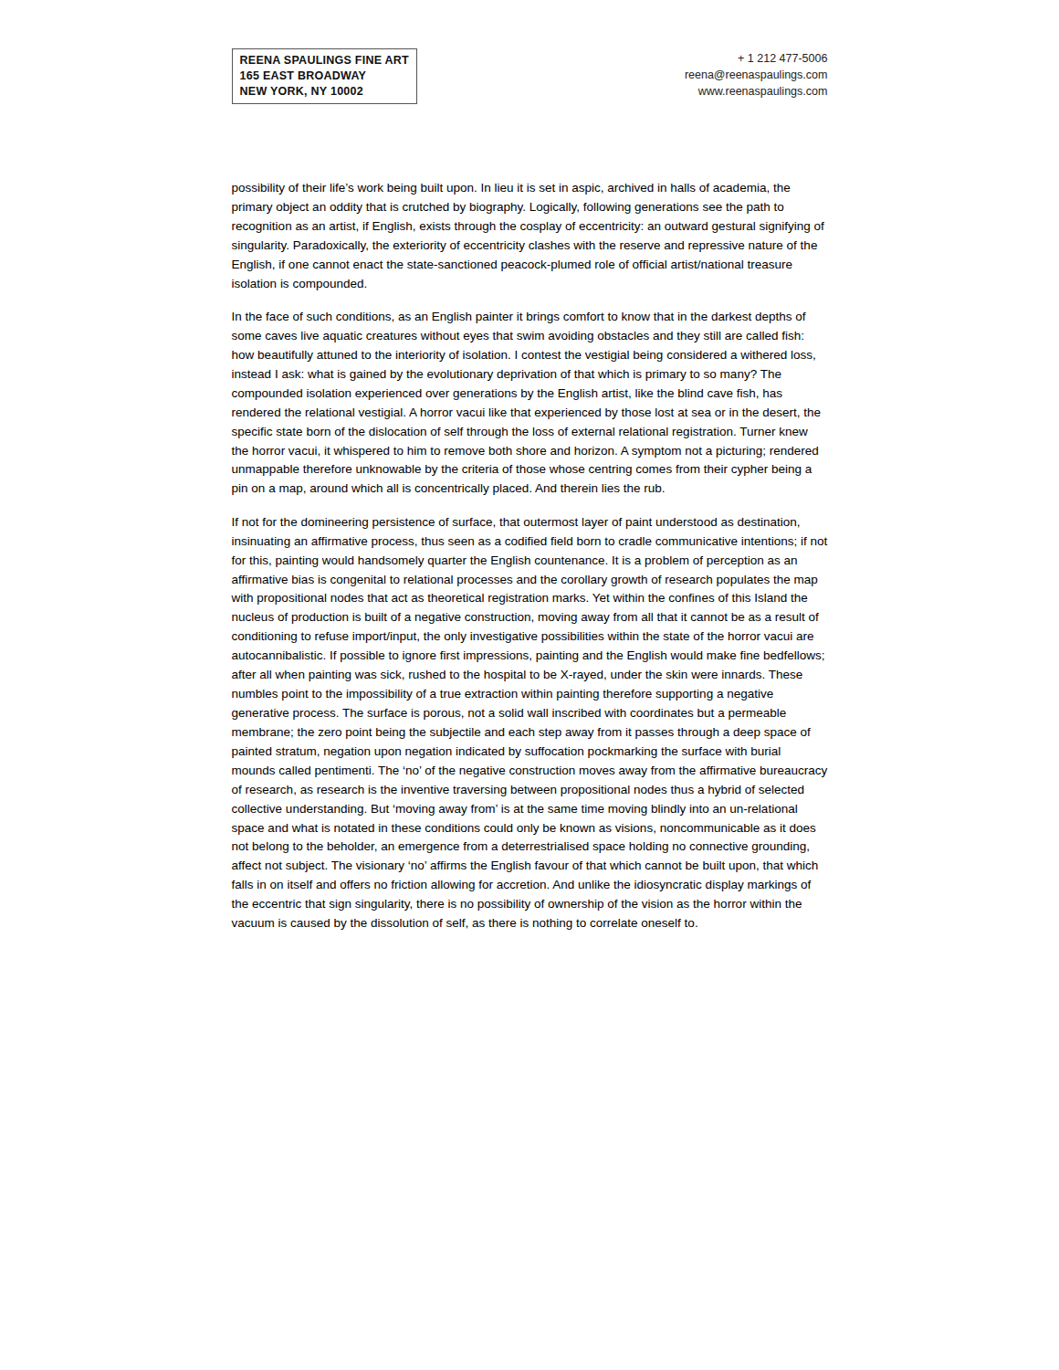REENA SPAULINGS FINE ART
165 EAST BROADWAY
NEW YORK, NY 10002
+ 1 212 477-5006
reena@reenaspaulings.com
www.reenaspaulings.com
possibility of their life’s work being built upon. In lieu it is set in aspic, archived in halls of academia, the primary object an oddity that is crutched by biography. Logically, following generations see the path to recognition as an artist, if English, exists through the cosplay of eccentricity: an outward gestural signifying of singularity. Paradoxically, the exteriority of eccentricity clashes with the reserve and repressive nature of the English, if one cannot enact the state-sanctioned peacock-plumed role of official artist/national treasure isolation is compounded.
In the face of such conditions, as an English painter it brings comfort to know that in the darkest depths of some caves live aquatic creatures without eyes that swim avoiding obstacles and they still are called fish: how beautifully attuned to the interiority of isolation. I contest the vestigial being considered a withered loss, instead I ask: what is gained by the evolutionary deprivation of that which is primary to so many? The compounded isolation experienced over generations by the English artist, like the blind cave fish, has rendered the relational vestigial. A horror vacui like that experienced by those lost at sea or in the desert, the specific state born of the dislocation of self through the loss of external relational registration. Turner knew the horror vacui, it whispered to him to remove both shore and horizon. A symptom not a picturing; rendered unmappable therefore unknowable by the criteria of those whose centring comes from their cypher being a pin on a map, around which all is concentrically placed. And therein lies the rub.
If not for the domineering persistence of surface, that outermost layer of paint understood as destination, insinuating an affirmative process, thus seen as a codified field born to cradle communicative intentions; if not for this, painting would handsomely quarter the English countenance. It is a problem of perception as an affirmative bias is congenital to relational processes and the corollary growth of research populates the map with propositional nodes that act as theoretical registration marks. Yet within the confines of this Island the nucleus of production is built of a negative construction, moving away from all that it cannot be as a result of conditioning to refuse import/input, the only investigative possibilities within the state of the horror vacui are autocannibalistic. If possible to ignore first impressions, painting and the English would make fine bedfellows; after all when painting was sick, rushed to the hospital to be X-rayed, under the skin were innards. These numbles point to the impossibility of a true extraction within painting therefore supporting a negative generative process. The surface is porous, not a solid wall inscribed with coordinates but a permeable membrane; the zero point being the subjectile and each step away from it passes through a deep space of painted stratum, negation upon negation indicated by suffocation pockmarking the surface with burial mounds called pentimenti. The ‘no’ of the negative construction moves away from the affirmative bureaucracy of research, as research is the inventive traversing between propositional nodes thus a hybrid of selected collective understanding. But ‘moving away from’ is at the same time moving blindly into an un-relational space and what is notated in these conditions could only be known as visions, noncommunicable as it does not belong to the beholder, an emergence from a deterrestrialised space holding no connective grounding, affect not subject. The visionary ‘no’ affirms the English favour of that which cannot be built upon, that which falls in on itself and offers no friction allowing for accretion. And unlike the idiosyncratic display markings of the eccentric that sign singularity, there is no possibility of ownership of the vision as the horror within the vacuum is caused by the dissolution of self, as there is nothing to correlate oneself to.